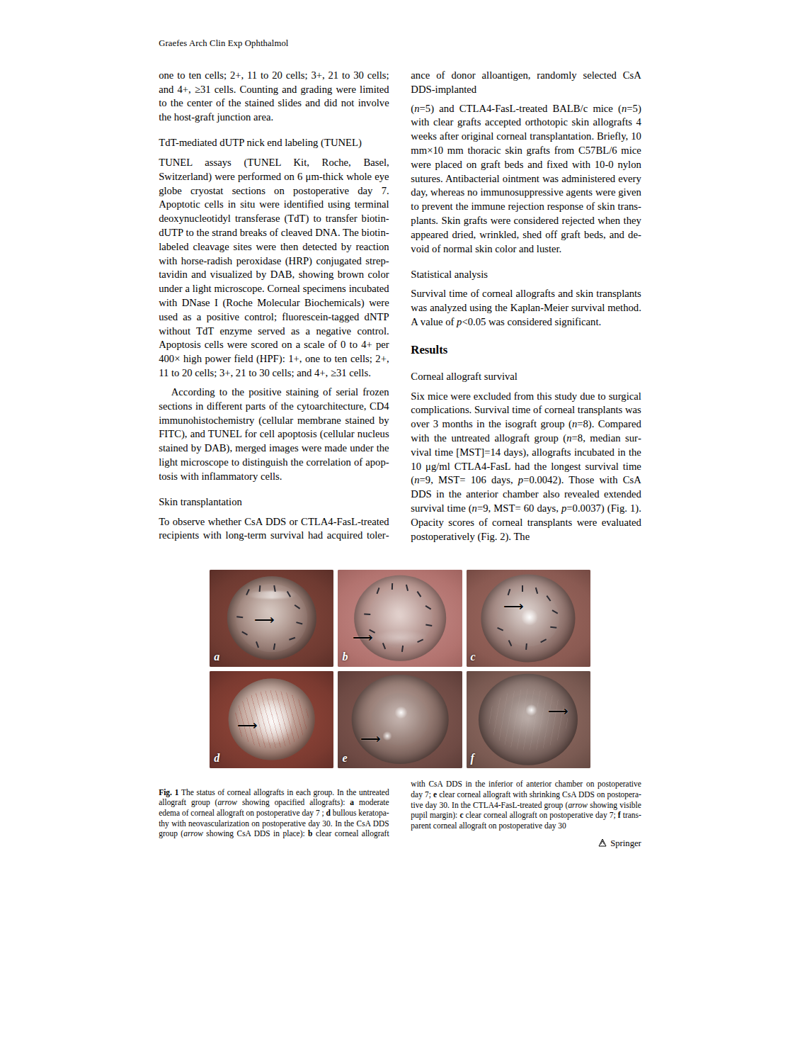Graefes Arch Clin Exp Ophthalmol
one to ten cells; 2+, 11 to 20 cells; 3+, 21 to 30 cells; and 4+, ≥31 cells. Counting and grading were limited to the center of the stained slides and did not involve the host-graft junction area.
TdT-mediated dUTP nick end labeling (TUNEL)
TUNEL assays (TUNEL Kit, Roche, Basel, Switzerland) were performed on 6 μm-thick whole eye globe cryostat sections on postoperative day 7. Apoptotic cells in situ were identified using terminal deoxynucleotidyl transferase (TdT) to transfer biotin-dUTP to the strand breaks of cleaved DNA. The biotin-labeled cleavage sites were then detected by reaction with horse-radish peroxidase (HRP) conjugated streptavidin and visualized by DAB, showing brown color under a light microscope. Corneal specimens incubated with DNase I (Roche Molecular Biochemicals) were used as a positive control; fluorescein-tagged dNTP without TdT enzyme served as a negative control. Apoptosis cells were scored on a scale of 0 to 4+ per 400× high power field (HPF): 1+, one to ten cells; 2+, 11 to 20 cells; 3+, 21 to 30 cells; and 4+, ≥31 cells.
According to the positive staining of serial frozen sections in different parts of the cytoarchitecture, CD4 immunohistochemistry (cellular membrane stained by FITC), and TUNEL for cell apoptosis (cellular nucleus stained by DAB), merged images were made under the light microscope to distinguish the correlation of apoptosis with inflammatory cells.
Skin transplantation
To observe whether CsA DDS or CTLA4-FasL-treated recipients with long-term survival had acquired tolerance of donor alloantigen, randomly selected CsA DDS-implanted
(n=5) and CTLA4-FasL-treated BALB/c mice (n=5) with clear grafts accepted orthotopic skin allografts 4 weeks after original corneal transplantation. Briefly, 10 mm×10 mm thoracic skin grafts from C57BL/6 mice were placed on graft beds and fixed with 10-0 nylon sutures. Antibacterial ointment was administered every day, whereas no immunosuppressive agents were given to prevent the immune rejection response of skin transplants. Skin grafts were considered rejected when they appeared dried, wrinkled, shed off graft beds, and devoid of normal skin color and luster.
Statistical analysis
Survival time of corneal allografts and skin transplants was analyzed using the Kaplan-Meier survival method. A value of p<0.05 was considered significant.
Results
Corneal allograft survival
Six mice were excluded from this study due to surgical complications. Survival time of corneal transplants was over 3 months in the isograft group (n=8). Compared with the untreated allograft group (n=8, median survival time [MST]=14 days), allografts incubated in the 10 μg/ml CTLA4-FasL had the longest survival time (n=9, MST= 106 days, p=0.0042). Those with CsA DDS in the anterior chamber also revealed extended survival time (n=9, MST= 60 days, p=0.0037) (Fig. 1). Opacity scores of corneal transplants were evaluated postoperatively (Fig. 2). The
⟶
a
⟶
b
⟶
c
⟶
d
⟶
e
⟶
f
Fig. 1 The status of corneal allografts in each group. In the untreated allograft group (arrow showing opacified allografts): a moderate edema of corneal allograft on postoperative day 7 ; d bullous keratopathy with neovascularization on postoperative day 30. In the CsA DDS group (arrow showing CsA DDS in place): b clear corneal allograft with CsA DDS in the inferior of anterior chamber on postoperative day 7; e clear corneal allograft with shrinking CsA DDS on postoperative day 30. In the CTLA4-FasL-treated group (arrow showing visible pupil margin): c clear corneal allograft on postoperative day 7; f transparent corneal allograft on postoperative day 30
Springer